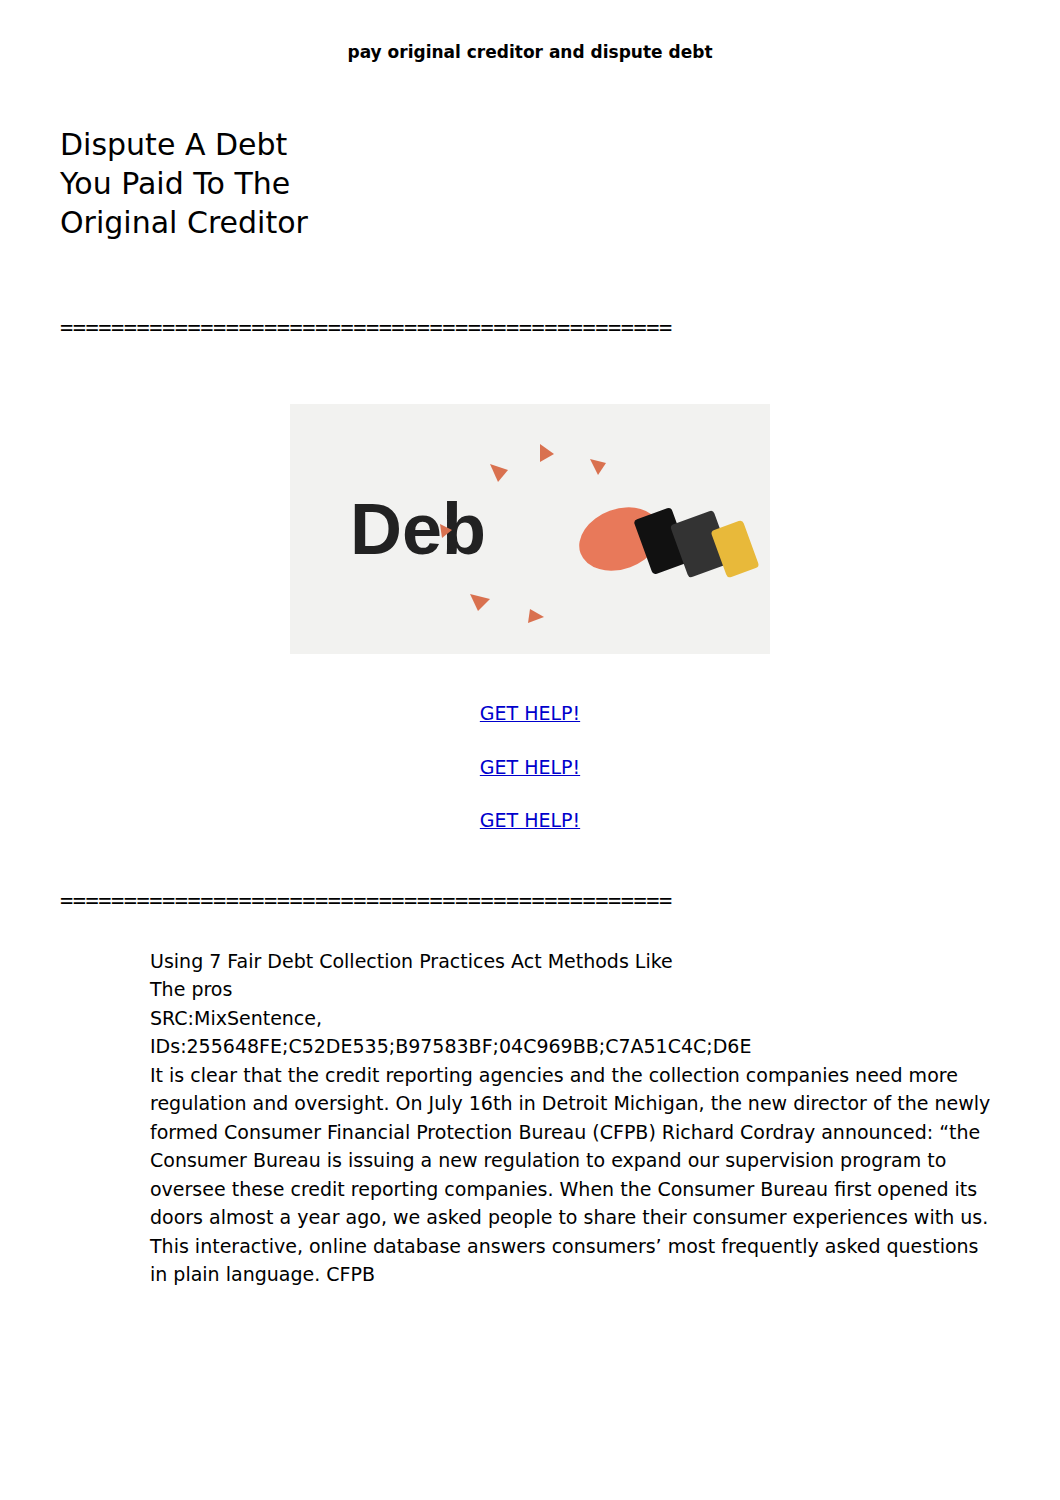pay original creditor and dispute debt
Dispute A Debt
You Paid To The
Original Creditor
================================================
GET HELP!
GET HELP!
GET HELP!
================================================
Using 7 Fair Debt Collection Practices Act Methods Like
The pros
SRC:MixSentence,
IDs:255648FE;C52DE535;B97583BF;04C969BB;C7A51C4C;D6E
It is clear that the credit reporting agencies and the collection companies need more regulation and oversight. On July 16th in Detroit Michigan, the new director of the newly formed Consumer Financial Protection Bureau (CFPB) Richard Cordray announced: “the Consumer Bureau is issuing a new regulation to expand our supervision program to oversee these credit reporting companies. When the Consumer Bureau first opened its doors almost a year ago, we asked people to share their consumer experiences with us. This interactive, online database answers consumers’ most frequently asked questions in plain language. CFPB